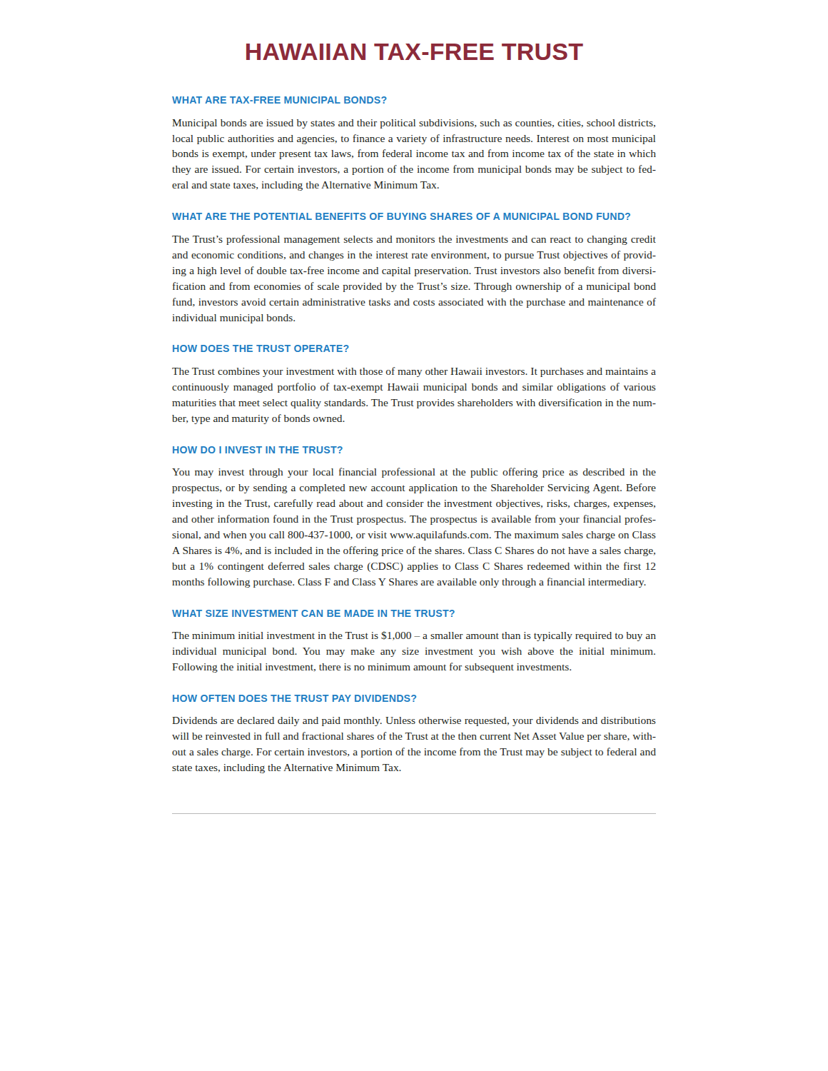HAWAIIAN TAX-FREE TRUST
WHAT ARE TAX-FREE MUNICIPAL BONDS?
Municipal bonds are issued by states and their political subdivisions, such as counties, cities, school districts, local public authorities and agencies, to finance a variety of infrastructure needs. Interest on most municipal bonds is exempt, under present tax laws, from federal income tax and from income tax of the state in which they are issued. For certain investors, a portion of the income from municipal bonds may be subject to federal and state taxes, including the Alternative Minimum Tax.
WHAT ARE THE POTENTIAL BENEFITS OF BUYING SHARES OF A MUNICIPAL BOND FUND?
The Trust’s professional management selects and monitors the investments and can react to changing credit and economic conditions, and changes in the interest rate environment, to pursue Trust objectives of providing a high level of double tax-free income and capital preservation. Trust investors also benefit from diversification and from economies of scale provided by the Trust’s size. Through ownership of a municipal bond fund, investors avoid certain administrative tasks and costs associated with the purchase and maintenance of individual municipal bonds.
HOW DOES THE TRUST OPERATE?
The Trust combines your investment with those of many other Hawaii investors. It purchases and maintains a continuously managed portfolio of tax-exempt Hawaii municipal bonds and similar obligations of various maturities that meet select quality standards. The Trust provides shareholders with diversification in the number, type and maturity of bonds owned.
HOW DO I INVEST IN THE TRUST?
You may invest through your local financial professional at the public offering price as described in the prospectus, or by sending a completed new account application to the Shareholder Servicing Agent. Before investing in the Trust, carefully read about and consider the investment objectives, risks, charges, expenses, and other information found in the Trust prospectus. The prospectus is available from your financial professional, and when you call 800-437-1000, or visit www.aquilafunds.com. The maximum sales charge on Class A Shares is 4%, and is included in the offering price of the shares. Class C Shares do not have a sales charge, but a 1% contingent deferred sales charge (CDSC) applies to Class C Shares redeemed within the first 12 months following purchase. Class F and Class Y Shares are available only through a financial intermediary.
WHAT SIZE INVESTMENT CAN BE MADE IN THE TRUST?
The minimum initial investment in the Trust is $1,000 – a smaller amount than is typically required to buy an individual municipal bond. You may make any size investment you wish above the initial minimum. Following the initial investment, there is no minimum amount for subsequent investments.
HOW OFTEN DOES THE TRUST PAY DIVIDENDS?
Dividends are declared daily and paid monthly. Unless otherwise requested, your dividends and distributions will be reinvested in full and fractional shares of the Trust at the then current Net Asset Value per share, without a sales charge. For certain investors, a portion of the income from the Trust may be subject to federal and state taxes, including the Alternative Minimum Tax.